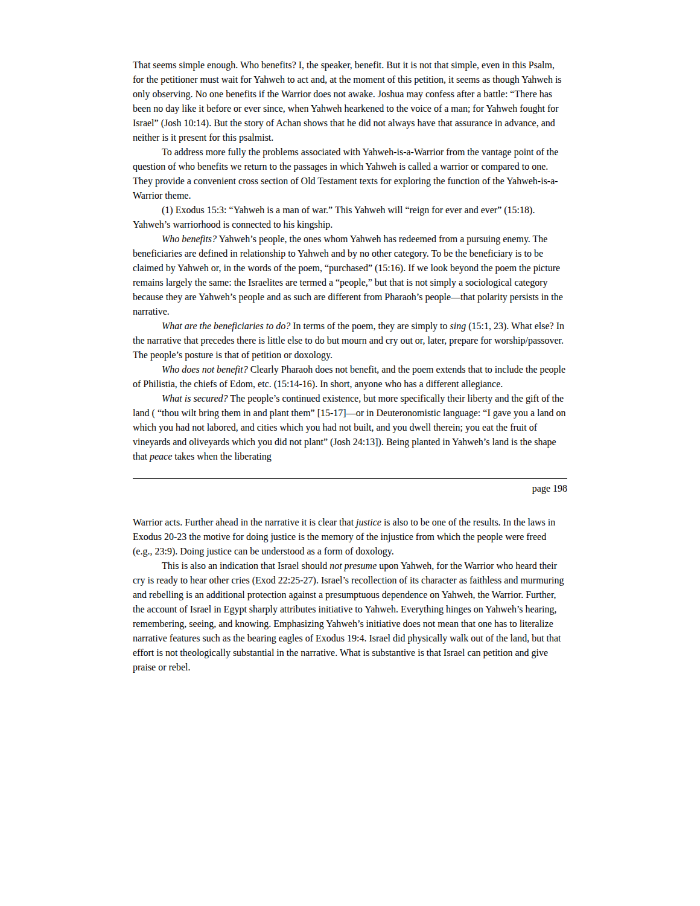That seems simple enough. Who benefits? I, the speaker, benefit. But it is not that simple, even in this Psalm, for the petitioner must wait for Yahweh to act and, at the moment of this petition, it seems as though Yahweh is only observing. No one benefits if the Warrior does not awake. Joshua may confess after a battle: “There has been no day like it before or ever since, when Yahweh hearkened to the voice of a man; for Yahweh fought for Israel” (Josh 10:14). But the story of Achan shows that he did not always have that assurance in advance, and neither is it present for this psalmist.
To address more fully the problems associated with Yahweh-is-a-Warrior from the vantage point of the question of who benefits we return to the passages in which Yahweh is called a warrior or compared to one. They provide a convenient cross section of Old Testament texts for exploring the function of the Yahweh-is-a-Warrior theme.
(1) Exodus 15:3: “Yahweh is a man of war.” This Yahweh will “reign for ever and ever” (15:18). Yahweh’s warriorhood is connected to his kingship.
Who benefits? Yahweh’s people, the ones whom Yahweh has redeemed from a pursuing enemy. The beneficiaries are defined in relationship to Yahweh and by no other category. To be the beneficiary is to be claimed by Yahweh or, in the words of the poem, “purchased” (15:16). If we look beyond the poem the picture remains largely the same: the Israelites are termed a “people,” but that is not simply a sociological category because they are Yahweh’s people and as such are different from Pharaoh’s people—that polarity persists in the narrative.
What are the beneficiaries to do? In terms of the poem, they are simply to sing (15:1, 23). What else? In the narrative that precedes there is little else to do but mourn and cry out or, later, prepare for worship/passover. The people’s posture is that of petition or doxology.
Who does not benefit? Clearly Pharaoh does not benefit, and the poem extends that to include the people of Philistia, the chiefs of Edom, etc. (15:14-16). In short, anyone who has a different allegiance.
What is secured? The people’s continued existence, but more specifically their liberty and the gift of the land ( “thou wilt bring them in and plant them” [15-17]—or in Deuteronomistic language: “I gave you a land on which you had not labored, and cities which you had not built, and you dwell therein; you eat the fruit of vineyards and oliveyards which you did not plant” (Josh 24:13]). Being planted in Yahweh’s land is the shape that peace takes when the liberating
page 198
Warrior acts. Further ahead in the narrative it is clear that justice is also to be one of the results. In the laws in Exodus 20-23 the motive for doing justice is the memory of the injustice from which the people were freed (e.g., 23:9). Doing justice can be understood as a form of doxology.
This is also an indication that Israel should not presume upon Yahweh, for the Warrior who heard their cry is ready to hear other cries (Exod 22:25-27). Israel’s recollection of its character as faithless and murmuring and rebelling is an additional protection against a presumptuous dependence on Yahweh, the Warrior. Further, the account of Israel in Egypt sharply attributes initiative to Yahweh. Everything hinges on Yahweh’s hearing, remembering, seeing, and knowing. Emphasizing Yahweh’s initiative does not mean that one has to literalize narrative features such as the bearing eagles of Exodus 19:4. Israel did physically walk out of the land, but that effort is not theologically substantial in the narrative. What is substantive is that Israel can petition and give praise or rebel.